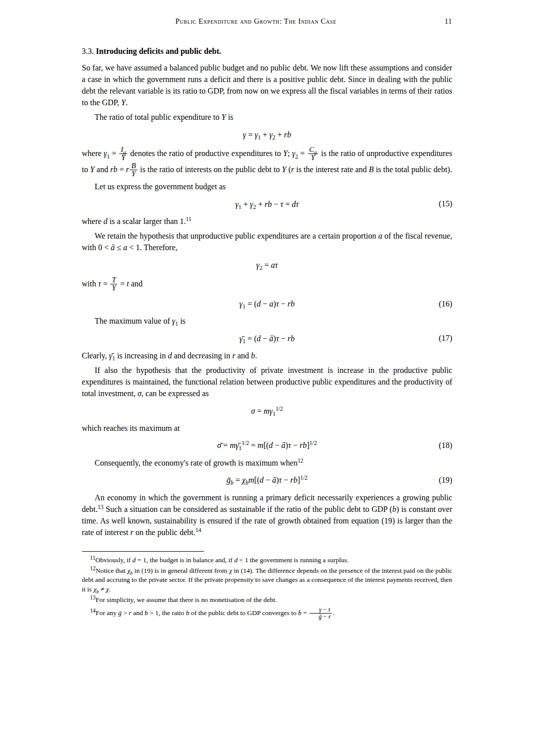Public Expenditure and Growth: The Indian Case 11
3.3. Introducing deficits and public debt.
So far, we have assumed a balanced public budget and no public debt. We now lift these assumptions and consider a case in which the government runs a deficit and there is a positive public debt. Since in dealing with the public debt the relevant variable is its ratio to GDP, from now on we express all the fiscal variables in terms of their ratios to the GDP, Y.
The ratio of total public expenditure to Y is
γ = γ1 + γ2 + rb
where γ1 = Ig Y denotes the ratio of productive expenditures to Y; γ2 = Cg Y is the ratio of unproductive expenditures to Y and rb = rBY is the ratio of interests on the public debt to Y (r is the interest rate and B is the total public debt).
Let us express the government budget as
γ1 + γ2 + rb − τ = dτ (15)
where d is a scalar larger than 1.11
We retain the hypothesis that unproductive public expenditures are a certain proportion a of the fiscal revenue, with 0 < ā ≤ a < 1. Therefore,
γ2 = aτ
with τ = TY = t and
γ1 = (d − a)τ − rb (16)
The maximum value of γ1 is
γ̄1 = (d − ā)τ − rb (17)
Clearly, γ̄1 is increasing in d and decreasing in r and b.
If also the hypothesis that the productivity of private investment is increase in the productive public expenditures is maintained, the functional relation between productive public expenditures and the productivity of total investment, σ, can be expressed as
σ = mγ11/2
which reaches its maximum at
σ̄ = mγ̄11/2 = m[(d − ā)τ − rb]1/2 (18)
Consequently, the economy's rate of growth is maximum when12
ḡb = χbm[(d − ā)τ − rb]1/2 (19)
An economy in which the government is running a primary deficit necessarily experiences a growing public debt.13 Such a situation can be considered as sustainable if the ratio of the public debt to GDP (b) is constant over time. As well known, sustainability is ensured if the rate of growth obtained from equation (19) is larger than the rate of interest r on the public debt.14
11Obviously, if d = 1, the budget is in balance and, if d < 1 the government is running a surplus.
12Notice that χb in (19) is in general different from χ in (14). The difference depends on the presence of the interest paid on the public debt and accruing to the private sector. If the private propensity to save changes as a consequence of the interest payments received, then it is χb ≠ χ.
13For simplicity, we assume that there is no monetisation of the debt.
14For any ḡ > r and b > 1, the ratio b of the public debt to GDP converges to b̄ = γ − τ ḡ − r.